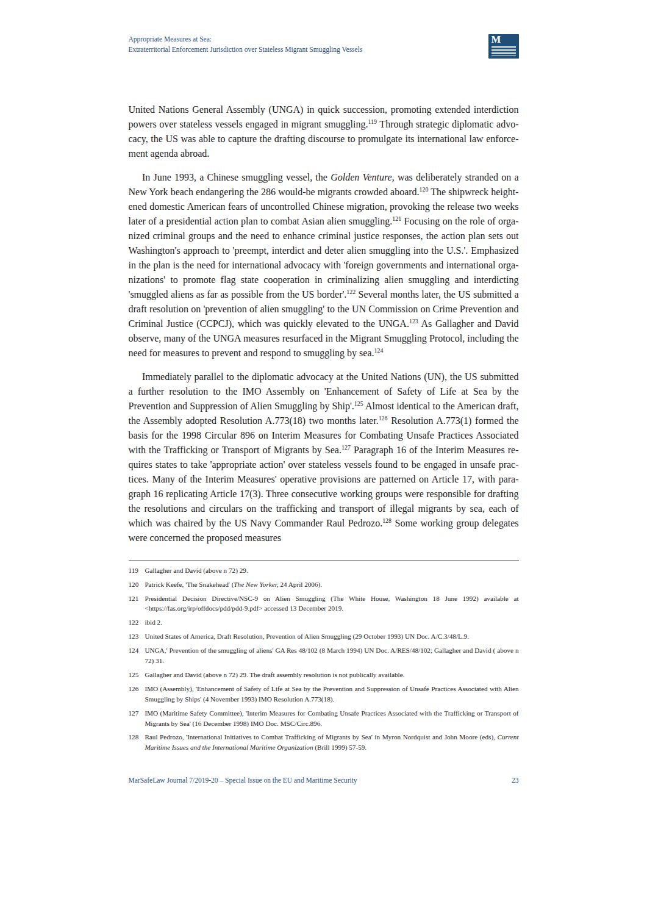Appropriate Measures at Sea: Extraterritorial Enforcement Jurisdiction over Stateless Migrant Smuggling Vessels
M
United Nations General Assembly (UNGA) in quick succession, promoting extended interdiction powers over stateless vessels engaged in migrant smuggling.119 Through strategic diplomatic advocacy, the US was able to capture the drafting discourse to promulgate its international law enforcement agenda abroad.
In June 1993, a Chinese smuggling vessel, the Golden Venture, was deliberately stranded on a New York beach endangering the 286 would-be migrants crowded aboard.120 The shipwreck heightened domestic American fears of uncontrolled Chinese migration, provoking the release two weeks later of a presidential action plan to combat Asian alien smuggling.121 Focusing on the role of organized criminal groups and the need to enhance criminal justice responses, the action plan sets out Washington's approach to 'preempt, interdict and deter alien smuggling into the U.S.'. Emphasized in the plan is the need for international advocacy with 'foreign governments and international organizations' to promote flag state cooperation in criminalizing alien smuggling and interdicting 'smuggled aliens as far as possible from the US border'.122 Several months later, the US submitted a draft resolution on 'prevention of alien smuggling' to the UN Commission on Crime Prevention and Criminal Justice (CCPCJ), which was quickly elevated to the UNGA.123 As Gallagher and David observe, many of the UNGA measures resurfaced in the Migrant Smuggling Protocol, including the need for measures to prevent and respond to smuggling by sea.124
Immediately parallel to the diplomatic advocacy at the United Nations (UN), the US submitted a further resolution to the IMO Assembly on 'Enhancement of Safety of Life at Sea by the Prevention and Suppression of Alien Smuggling by Ship'.125 Almost identical to the American draft, the Assembly adopted Resolution A.773(18) two months later.126 Resolution A.773(1) formed the basis for the 1998 Circular 896 on Interim Measures for Combating Unsafe Practices Associated with the Trafficking or Transport of Migrants by Sea.127 Paragraph 16 of the Interim Measures requires states to take 'appropriate action' over stateless vessels found to be engaged in unsafe practices. Many of the Interim Measures' operative provisions are patterned on Article 17, with paragraph 16 replicating Article 17(3). Three consecutive working groups were responsible for drafting the resolutions and circulars on the trafficking and transport of illegal migrants by sea, each of which was chaired by the US Navy Commander Raul Pedrozo.128 Some working group delegates were concerned the proposed measures
Gallagher and David (above n 72) 29.
Patrick Keefe, 'The Snakehead' (The New Yorker, 24 April 2006).
Presidential Decision Directive/NSC-9 on Alien Smuggling (The White House, Washington 18 June 1992) available at <https://fas.org/irp/offdocs/pdd/pdd-9.pdf> accessed 13 December 2019.
ibid 2.
United States of America, Draft Resolution, Prevention of Alien Smuggling (29 October 1993) UN Doc. A/C.3/48/L.9.
UNGA,' Prevention of the smuggling of aliens' GA Res 48/102 (8 March 1994) UN Doc. A/RES/48/102; Gallagher and David ( above n 72) 31.
Gallagher and David (above n 72) 29. The draft assembly resolution is not publically available.
IMO (Assembly), 'Enhancement of Safety of Life at Sea by the Prevention and Suppression of Unsafe Practices Associated with Alien Smuggling by Ships' (4 November 1993) IMO Resolution A.773(18).
IMO (Maritime Safety Committee), 'Interim Measures for Combating Unsafe Practices Associated with the Trafficking or Transport of Migrants by Sea' (16 December 1998) IMO Doc. MSC/Circ.896.
Raul Pedrozo, 'International Initiatives to Combat Trafficking of Migrants by Sea' in Myron Nordquist and John Moore (eds), Current Maritime Issues and the International Maritime Organization (Brill 1999) 57-59.
MarSafeLaw Journal 7/2019-20 – Special Issue on the EU and Maritime Security 23